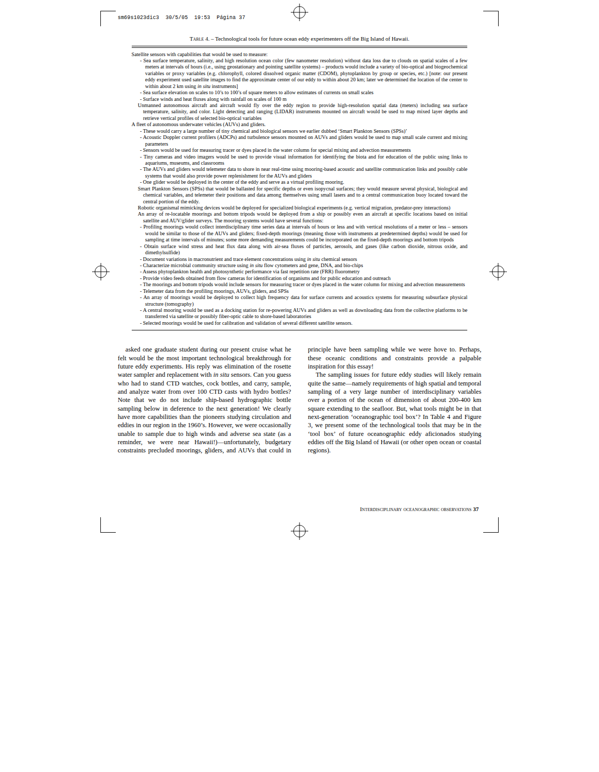sm69s1023dic3 30/5/05 19:53 Página 37
Table 4. – Technological tools for future ocean eddy experimenters off the Big Island of Hawaii.
Satellite sensors with capabilities that would be used to measure:
- Sea surface temperature, salinity, and high resolution ocean color (few nanometer resolution) without data loss due to clouds on spatial scales of a few meters at intervals of hours (i.e., using geostationary and pointing satellite systems) – products would include a variety of bio-optical and biogeochemical variables or proxy variables (e.g. chlorophyll, colored dissolved organic matter (CDOM), phytoplankton by group or species, etc.) [note: our present eddy experiment used satellite images to find the approximate center of our eddy to within about 20 km; later we determined the location of the center to within about 2 km using in situ instruments]
- Sea surface elevation on scales to 10’s to 100’s of square meters to allow estimates of currents on small scales
- Surface winds and heat fluxes along with rainfall on scales of 100 m
Unmanned autonomous aircraft and aircraft would fly over the eddy region to provide high-resolution spatial data (meters) including sea surface temperature, salinity, and color. Light detecting and ranging (LIDAR) instruments mounted on aircraft would be used to map mixed layer depths and retrieve vertical profiles of selected bio-optical variables
A fleet of autonomous underwater vehicles (AUVs) and gliders.
- These would carry a large number of tiny chemical and biological sensors we earlier dubbed ‘Smart Plankton Sensors (SPSs)’
- Acoustic Doppler current profilers (ADCPs) and turbulence sensors mounted on AUVs and gliders would be used to map small scale current and mixing parameters
- Sensors would be used for measuring tracer or dyes placed in the water column for special mixing and advection measurements
- Tiny cameras and video imagers would be used to provide visual information for identifying the biota and for education of the public using links to aquariums, museums, and classrooms
- The AUVs and gliders would telemeter data to shore in near real-time using mooring-based acoustic and satellite communication links and possibly cable systems that would also provide power replenishment for the AUVs and gliders
- One glider would be deployed in the center of the eddy and serve as a virtual profiling mooring.
Smart Plankton Sensors (SPSs) that would be ballasted for specific depths or even isopycnal surfaces; they would measure several physical, biological and chemical variables, and telemeter their positions and data among themselves using small lasers and to a central communication buoy located toward the central portion of the eddy.
Robotic organismal mimicking devices would be deployed for specialized biological experiments (e.g. vertical migration, predator-prey interactions)
An array of re-locatable moorings and bottom tripods would be deployed from a ship or possibly even an aircraft at specific locations based on initial satellite and AUV/glider surveys. The mooring systems would have several functions:
- Profiling moorings would collect interdisciplinary time series data at intervals of hours or less and with vertical resolutions of a meter or less – sensors would be similar to those of the AUVs and gliders; fixed-depth moorings (meaning those with instruments at predetermined depths) would be used for sampling at time intervals of minutes; some more demanding measurements could be incorporated on the fixed-depth moorings and bottom tripods
- Obtain surface wind stress and heat flux data along with air-sea fluxes of particles, aerosols, and gases (like carbon dioxide, nitrous oxide, and dimethylsulfide)
- Document variations in macronutrient and trace element concentrations using in situ chemical sensors
- Characterize microbial community structure using in situ flow cytometers and gene, DNA, and bio-chips
- Assess phytoplankton health and photosynthetic performance via fast repetition rate (FRR) fluorometry
- Provide video feeds obtained from flow cameras for identification of organisms and for public education and outreach
- The moorings and bottom tripods would include sensors for measuring tracer or dyes placed in the water column for mixing and advection measurements
- Telemeter data from the profiling moorings, AUVs, gliders, and SPSs
- An array of moorings would be deployed to collect high frequency data for surface currents and acoustics systems for measuring subsurface physical structure (tomography)
- A central mooring would be used as a docking station for re-powering AUVs and gliders as well as downloading data from the collective platforms to be transferred via satellite or possibly fiber-optic cable to shore-based laboratories
- Selected moorings would be used for calibration and validation of several different satellite sensors.
asked one graduate student during our present cruise what he felt would be the most important technological breakthrough for future eddy experiments. His reply was elimination of the rosette water sampler and replacement with in situ sensors. Can you guess who had to stand CTD watches, cock bottles, and carry, sample, and analyze water from over 100 CTD casts with hydro bottles? Note that we do not include ship-based hydrographic bottle sampling below in deference to the next generation! We clearly have more capabilities than the pioneers studying circulation and eddies in our region in the 1960’s. However, we were occasionally unable to sample due to high winds and adverse sea state (as a reminder, we were near Hawaii!)—unfortunately, budgetary constraints precluded moorings, gliders, and AUVs that could in principle have been sampling while we were hove to. Perhaps, these oceanic conditions and constraints provide a palpable inspiration for this essay!
The sampling issues for future eddy studies will likely remain quite the same—namely requirements of high spatial and temporal sampling of a very large number of interdisciplinary variables over a portion of the ocean of dimension of about 200-400 km square extending to the seafloor. But, what tools might be in that next-generation ‘oceanographic tool box’? In Table 4 and Figure 3, we present some of the technological tools that may be in the ‘tool box’ of future oceanographic eddy aficionados studying eddies off the Big Island of Hawaii (or other open ocean or coastal regions).
Interdisciplinary oceanographic observations 37